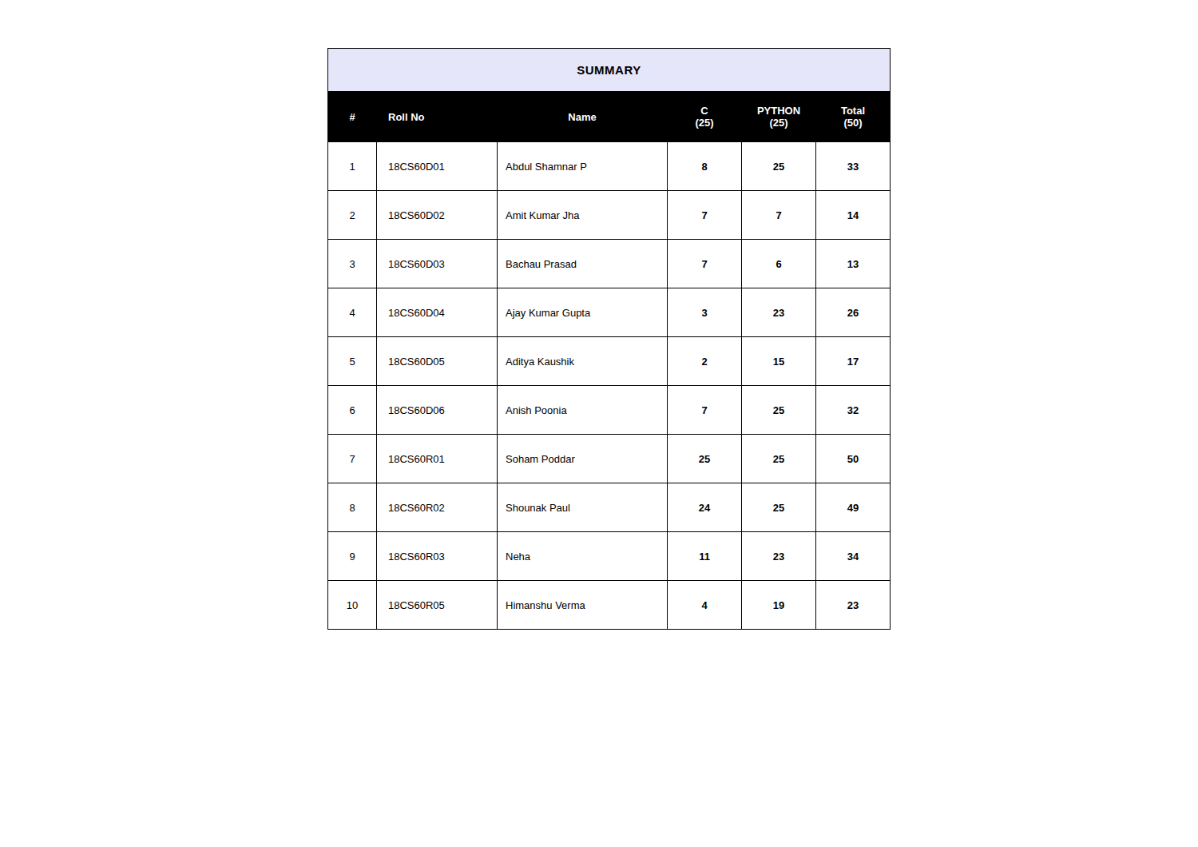SUMMARY
| # | Roll No | Name | C (25) | PYTHON (25) | Total (50) |
| --- | --- | --- | --- | --- | --- |
| 1 | 18CS60D01 | Abdul Shamnar P | 8 | 25 | 33 |
| 2 | 18CS60D02 | Amit Kumar Jha | 7 | 7 | 14 |
| 3 | 18CS60D03 | Bachau Prasad | 7 | 6 | 13 |
| 4 | 18CS60D04 | Ajay Kumar Gupta | 3 | 23 | 26 |
| 5 | 18CS60D05 | Aditya Kaushik | 2 | 15 | 17 |
| 6 | 18CS60D06 | Anish Poonia | 7 | 25 | 32 |
| 7 | 18CS60R01 | Soham Poddar | 25 | 25 | 50 |
| 8 | 18CS60R02 | Shounak Paul | 24 | 25 | 49 |
| 9 | 18CS60R03 | Neha | 11 | 23 | 34 |
| 10 | 18CS60R05 | Himanshu Verma | 4 | 19 | 23 |